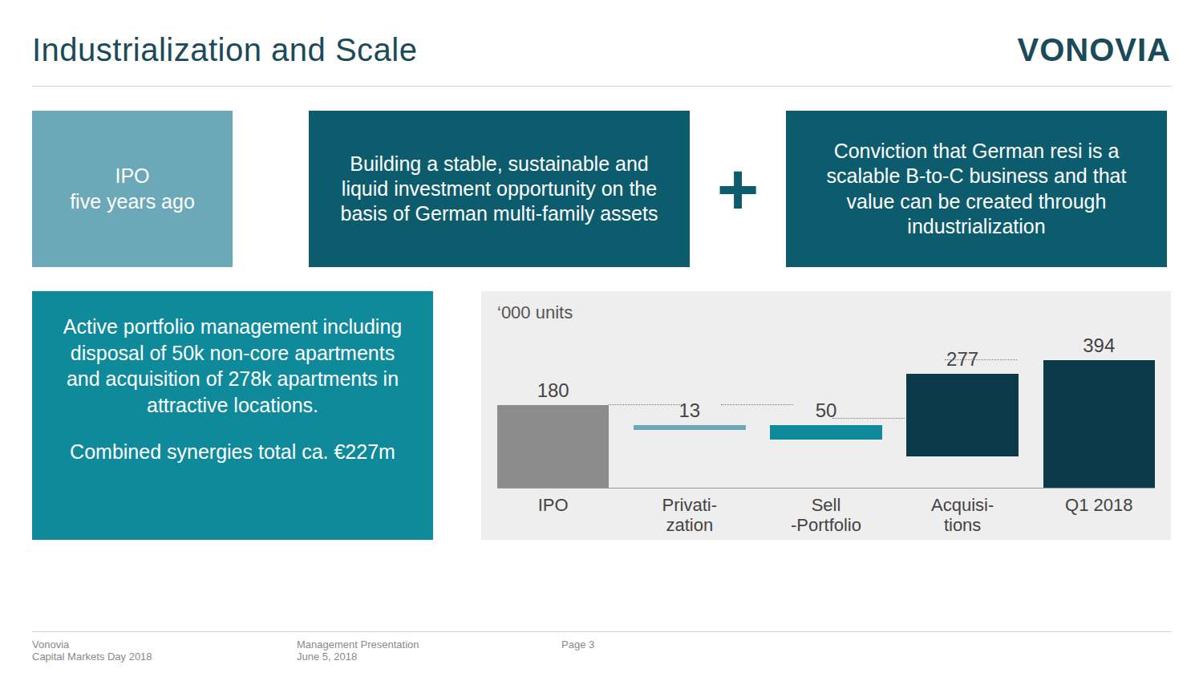Industrialization and Scale
VONOVIA
IPO
five years ago
Building a stable, sustainable and liquid investment opportunity on the basis of German multi-family assets
+
Conviction that German resi is a scalable B-to-C business and that value can be created through industrialization
Active portfolio management including disposal of 50k non-core apartments and acquisition of 278k apartments in attractive locations.
Combined synergies total ca. €227m
‘000 units
180
13
50
277
394
IPO
Privati-
zation
Sell
-Portfolio
Acquisi-
tions
Q1 2018
Vonovia
Capital Markets Day 2018
Management Presentation
June 5, 2018
Page 3